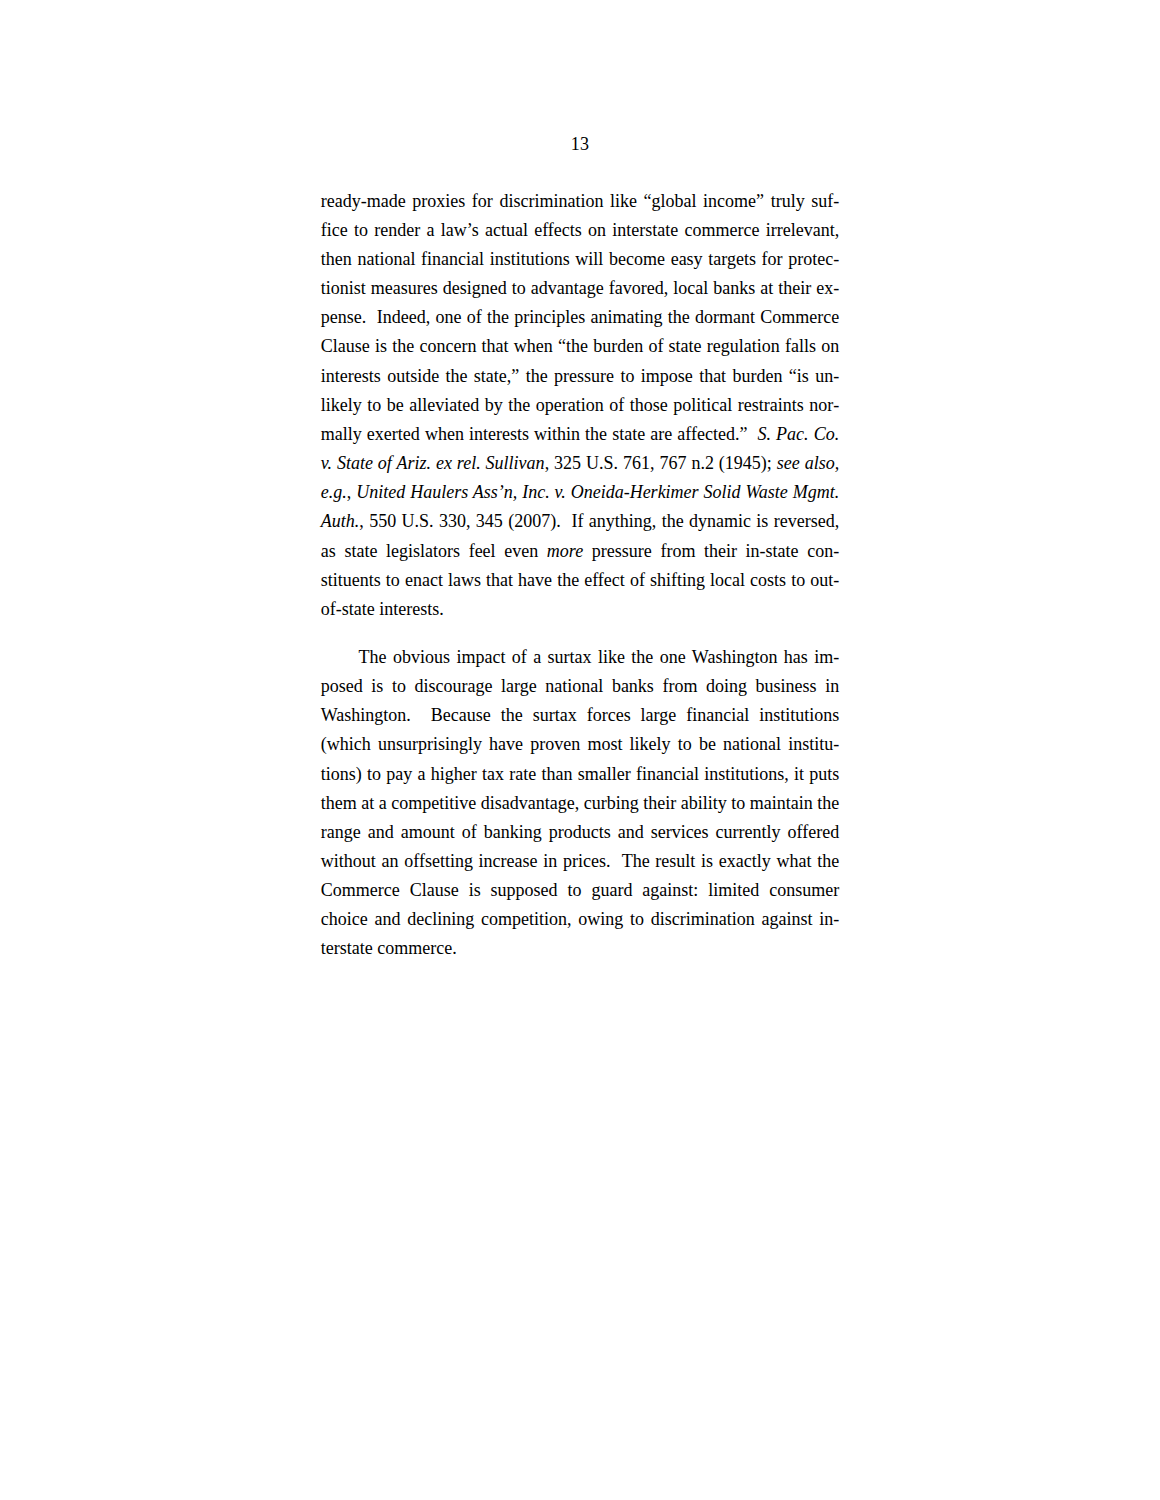13
ready-made proxies for discrimination like “global income” truly suffice to render a law’s actual effects on interstate commerce irrelevant, then national financial institutions will become easy targets for protectionist measures designed to advantage favored, local banks at their expense. Indeed, one of the principles animating the dormant Commerce Clause is the concern that when “the burden of state regulation falls on interests outside the state,” the pressure to impose that burden “is unlikely to be alleviated by the operation of those political restraints normally exerted when interests within the state are affected.” S. Pac. Co. v. State of Ariz. ex rel. Sullivan, 325 U.S. 761, 767 n.2 (1945); see also, e.g., United Haulers Ass’n, Inc. v. Oneida-Herkimer Solid Waste Mgmt. Auth., 550 U.S. 330, 345 (2007). If anything, the dynamic is reversed, as state legislators feel even more pressure from their in-state constituents to enact laws that have the effect of shifting local costs to out-of-state interests.
The obvious impact of a surtax like the one Washington has imposed is to discourage large national banks from doing business in Washington. Because the surtax forces large financial institutions (which unsurprisingly have proven most likely to be national institutions) to pay a higher tax rate than smaller financial institutions, it puts them at a competitive disadvantage, curbing their ability to maintain the range and amount of banking products and services currently offered without an offsetting increase in prices. The result is exactly what the Commerce Clause is supposed to guard against: limited consumer choice and declining competition, owing to discrimination against interstate commerce.